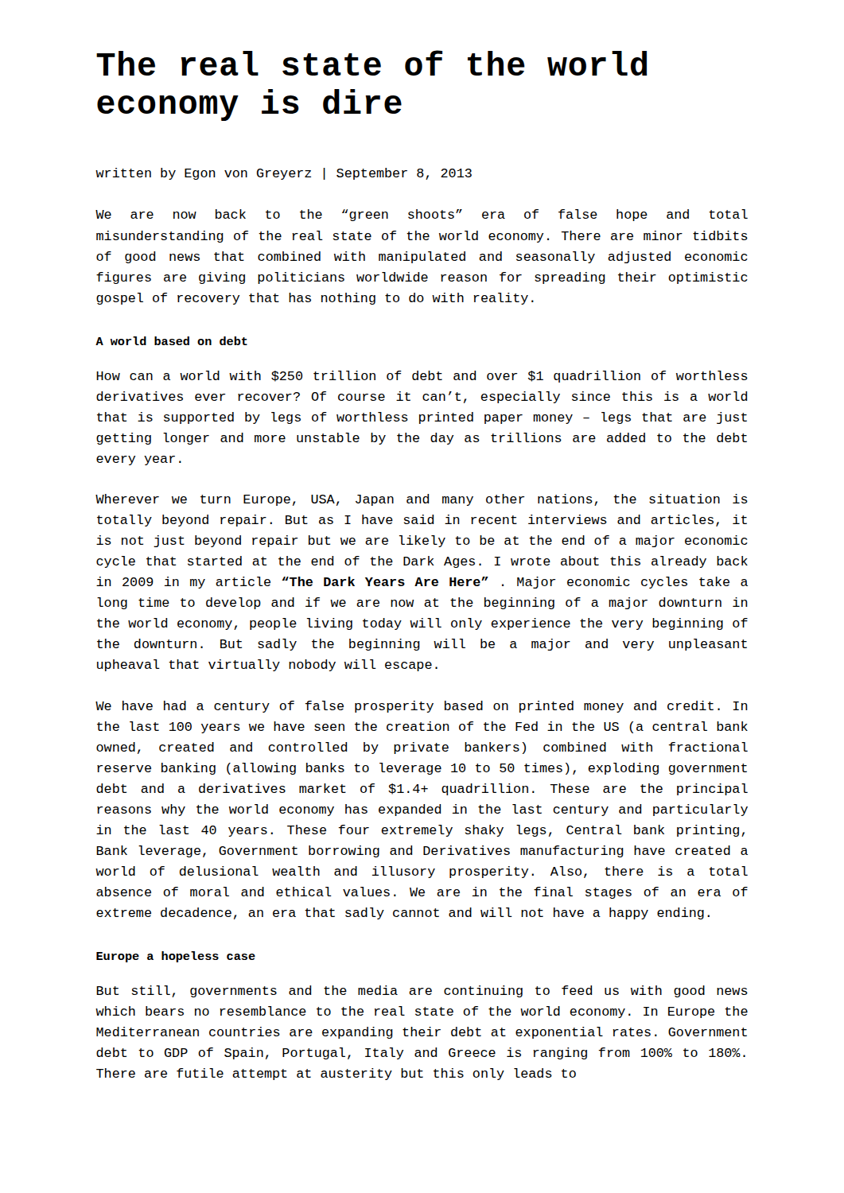The real state of the world economy is dire
written by Egon von Greyerz | September 8, 2013
We are now back to the “green shoots” era of false hope and total misunderstanding of the real state of the world economy. There are minor tidbits of good news that combined with manipulated and seasonally adjusted economic figures are giving politicians worldwide reason for spreading their optimistic gospel of recovery that has nothing to do with reality.
A world based on debt
How can a world with $250 trillion of debt and over $1 quadrillion of worthless derivatives ever recover? Of course it can’t, especially since this is a world that is supported by legs of worthless printed paper money – legs that are just getting longer and more unstable by the day as trillions are added to the debt every year.
Wherever we turn Europe, USA, Japan and many other nations, the situation is totally beyond repair. But as I have said in recent interviews and articles, it is not just beyond repair but we are likely to be at the end of a major economic cycle that started at the end of the Dark Ages. I wrote about this already back in 2009 in my article “The Dark Years Are Here” . Major economic cycles take a long time to develop and if we are now at the beginning of a major downturn in the world economy, people living today will only experience the very beginning of the downturn. But sadly the beginning will be a major and very unpleasant upheaval that virtually nobody will escape.
We have had a century of false prosperity based on printed money and credit. In the last 100 years we have seen the creation of the Fed in the US (a central bank owned, created and controlled by private bankers) combined with fractional reserve banking (allowing banks to leverage 10 to 50 times), exploding government debt and a derivatives market of $1.4+ quadrillion. These are the principal reasons why the world economy has expanded in the last century and particularly in the last 40 years. These four extremely shaky legs, Central bank printing, Bank leverage, Government borrowing and Derivatives manufacturing have created a world of delusional wealth and illusory prosperity. Also, there is a total absence of moral and ethical values. We are in the final stages of an era of extreme decadence, an era that sadly cannot and will not have a happy ending.
Europe a hopeless case
But still, governments and the media are continuing to feed us with good news which bears no resemblance to the real state of the world economy. In Europe the Mediterranean countries are expanding their debt at exponential rates. Government debt to GDP of Spain, Portugal, Italy and Greece is ranging from 100% to 180%. There are futile attempt at austerity but this only leads to